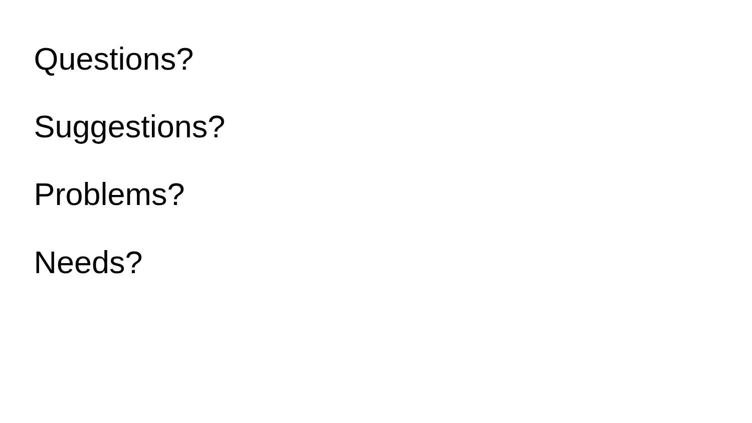Questions?
Suggestions?
Problems?
Needs?